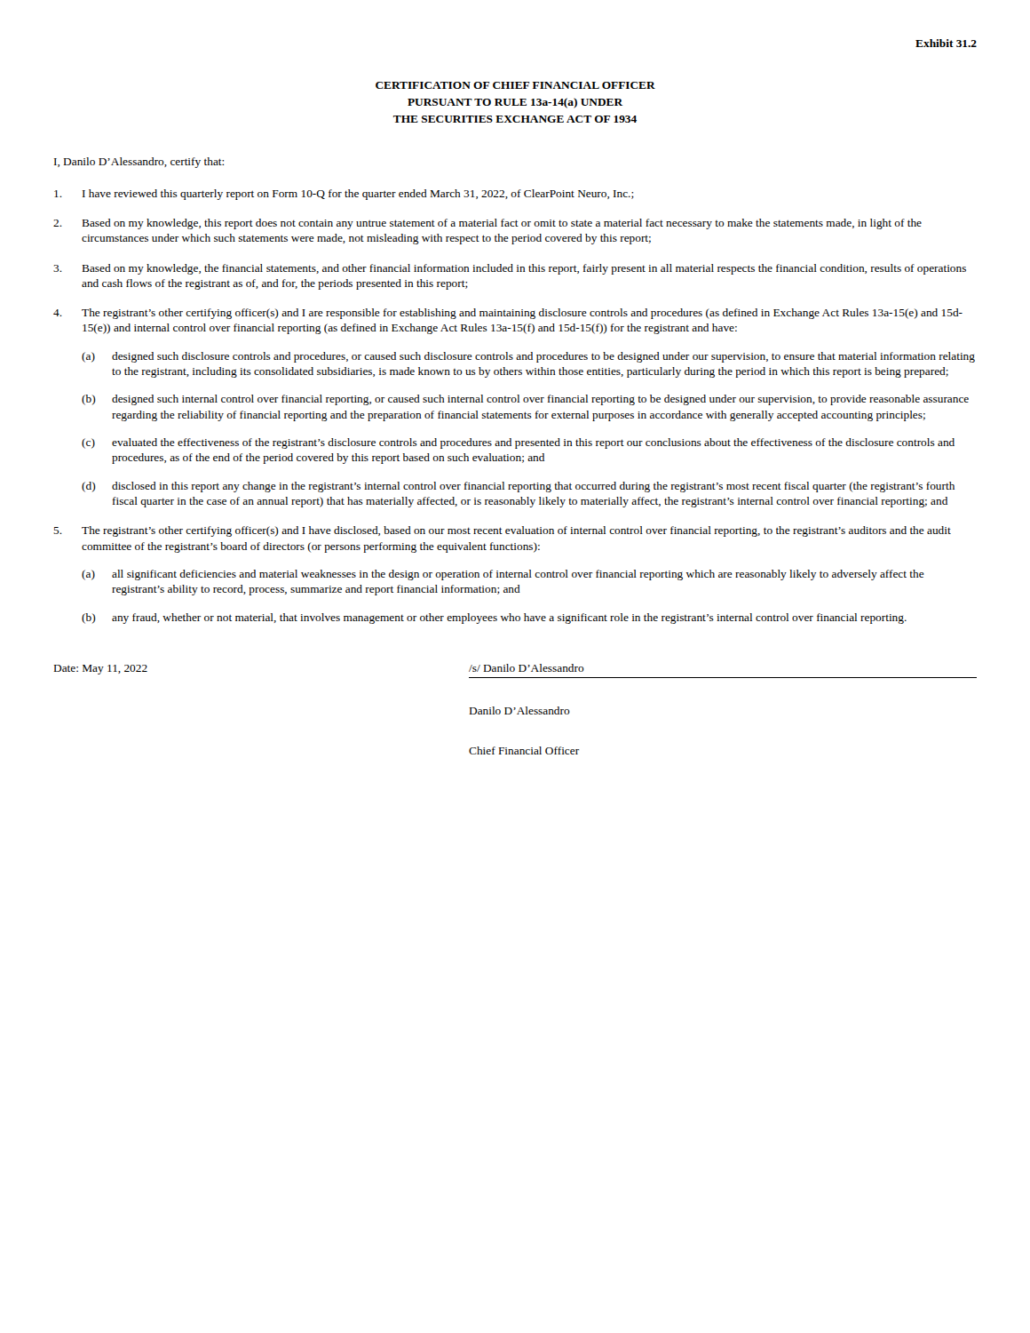Exhibit 31.2
CERTIFICATION OF CHIEF FINANCIAL OFFICER
PURSUANT TO RULE 13a-14(a) UNDER
THE SECURITIES EXCHANGE ACT OF 1934
I, Danilo D’Alessandro, certify that:
I have reviewed this quarterly report on Form 10-Q for the quarter ended March 31, 2022, of ClearPoint Neuro, Inc.;
Based on my knowledge, this report does not contain any untrue statement of a material fact or omit to state a material fact necessary to make the statements made, in light of the circumstances under which such statements were made, not misleading with respect to the period covered by this report;
Based on my knowledge, the financial statements, and other financial information included in this report, fairly present in all material respects the financial condition, results of operations and cash flows of the registrant as of, and for, the periods presented in this report;
The registrant’s other certifying officer(s) and I are responsible for establishing and maintaining disclosure controls and procedures (as defined in Exchange Act Rules 13a-15(e) and 15d-15(e)) and internal control over financial reporting (as defined in Exchange Act Rules 13a-15(f) and 15d-15(f)) for the registrant and have:
designed such disclosure controls and procedures, or caused such disclosure controls and procedures to be designed under our supervision, to ensure that material information relating to the registrant, including its consolidated subsidiaries, is made known to us by others within those entities, particularly during the period in which this report is being prepared;
designed such internal control over financial reporting, or caused such internal control over financial reporting to be designed under our supervision, to provide reasonable assurance regarding the reliability of financial reporting and the preparation of financial statements for external purposes in accordance with generally accepted accounting principles;
evaluated the effectiveness of the registrant’s disclosure controls and procedures and presented in this report our conclusions about the effectiveness of the disclosure controls and procedures, as of the end of the period covered by this report based on such evaluation; and
disclosed in this report any change in the registrant’s internal control over financial reporting that occurred during the registrant’s most recent fiscal quarter (the registrant’s fourth fiscal quarter in the case of an annual report) that has materially affected, or is reasonably likely to materially affect, the registrant’s internal control over financial reporting; and
The registrant’s other certifying officer(s) and I have disclosed, based on our most recent evaluation of internal control over financial reporting, to the registrant’s auditors and the audit committee of the registrant’s board of directors (or persons performing the equivalent functions):
all significant deficiencies and material weaknesses in the design or operation of internal control over financial reporting which are reasonably likely to adversely affect the registrant’s ability to record, process, summarize and report financial information; and
any fraud, whether or not material, that involves management or other employees who have a significant role in the registrant’s internal control over financial reporting.
| Date: May 11, 2022 | /s/ Danilo D’Alessandro Danilo D’Alessandro Chief Financial Officer |